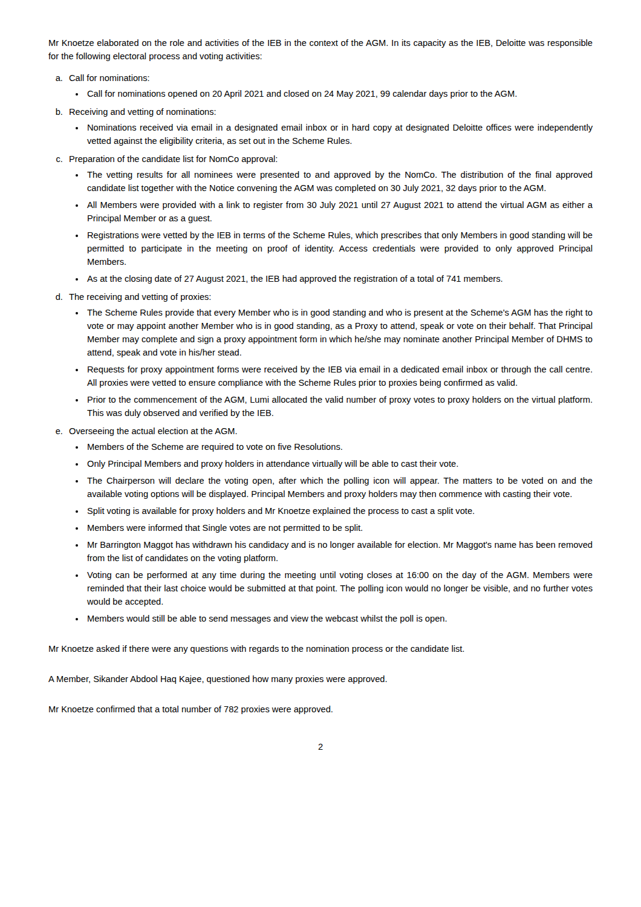Mr Knoetze elaborated on the role and activities of the IEB in the context of the AGM. In its capacity as the IEB, Deloitte was responsible for the following electoral process and voting activities:
Call for nominations:
Call for nominations opened on 20 April 2021 and closed on 24 May 2021, 99 calendar days prior to the AGM.
Receiving and vetting of nominations:
Nominations received via email in a designated email inbox or in hard copy at designated Deloitte offices were independently vetted against the eligibility criteria, as set out in the Scheme Rules.
Preparation of the candidate list for NomCo approval:
The vetting results for all nominees were presented to and approved by the NomCo. The distribution of the final approved candidate list together with the Notice convening the AGM was completed on 30 July 2021, 32 days prior to the AGM.
All Members were provided with a link to register from 30 July 2021 until 27 August 2021 to attend the virtual AGM as either a Principal Member or as a guest.
Registrations were vetted by the IEB in terms of the Scheme Rules, which prescribes that only Members in good standing will be permitted to participate in the meeting on proof of identity. Access credentials were provided to only approved Principal Members.
As at the closing date of 27 August 2021, the IEB had approved the registration of a total of 741 members.
The receiving and vetting of proxies:
The Scheme Rules provide that every Member who is in good standing and who is present at the Scheme's AGM has the right to vote or may appoint another Member who is in good standing, as a Proxy to attend, speak or vote on their behalf. That Principal Member may complete and sign a proxy appointment form in which he/she may nominate another Principal Member of DHMS to attend, speak and vote in his/her stead.
Requests for proxy appointment forms were received by the IEB via email in a dedicated email inbox or through the call centre. All proxies were vetted to ensure compliance with the Scheme Rules prior to proxies being confirmed as valid.
Prior to the commencement of the AGM, Lumi allocated the valid number of proxy votes to proxy holders on the virtual platform. This was duly observed and verified by the IEB.
Overseeing the actual election at the AGM.
Members of the Scheme are required to vote on five Resolutions.
Only Principal Members and proxy holders in attendance virtually will be able to cast their vote.
The Chairperson will declare the voting open, after which the polling icon will appear. The matters to be voted on and the available voting options will be displayed. Principal Members and proxy holders may then commence with casting their vote.
Split voting is available for proxy holders and Mr Knoetze explained the process to cast a split vote.
Members were informed that Single votes are not permitted to be split.
Mr Barrington Maggot has withdrawn his candidacy and is no longer available for election. Mr Maggot's name has been removed from the list of candidates on the voting platform.
Voting can be performed at any time during the meeting until voting closes at 16:00 on the day of the AGM. Members were reminded that their last choice would be submitted at that point. The polling icon would no longer be visible, and no further votes would be accepted.
Members would still be able to send messages and view the webcast whilst the poll is open.
Mr Knoetze asked if there were any questions with regards to the nomination process or the candidate list.
A Member, Sikander Abdool Haq Kajee, questioned how many proxies were approved.
Mr Knoetze confirmed that a total number of 782 proxies were approved.
2